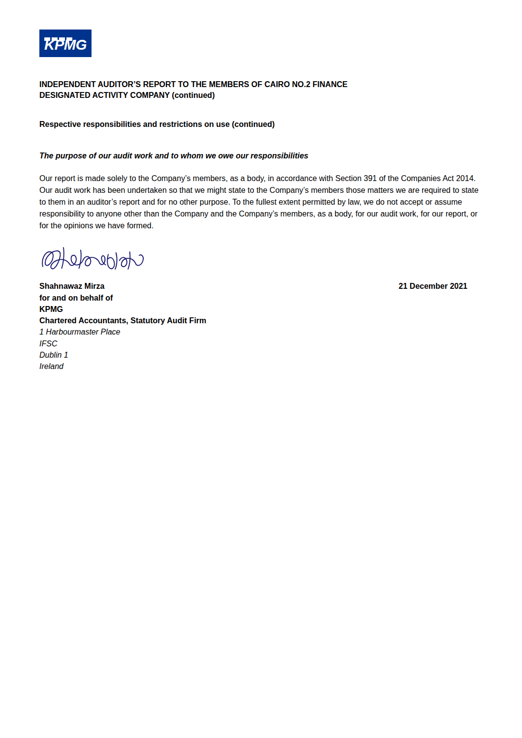KPMG
INDEPENDENT AUDITOR’S REPORT TO THE MEMBERS OF CAIRO NO.2 FINANCE
DESIGNATED ACTIVITY COMPANY (continued)
Respective responsibilities and restrictions on use (continued)
The purpose of our audit work and to whom we owe our responsibilities
Our report is made solely to the Company’s members, as a body, in accordance with Section 391 of the Companies Act 2014. Our audit work has been undertaken so that we might state to the Company’s members those matters we are required to state to them in an auditor’s report and for no other purpose. To the fullest extent permitted by law, we do not accept or assume responsibility to anyone other than the Company and the Company’s members, as a body, for our audit work, for our report, or for the opinions we have formed.
Shahnawaz Mirza 21 December 2021
for and on behalf of
KPMG
Chartered Accountants, Statutory Audit Firm
1 Harbourmaster Place
IFSC
Dublin 1
Ireland